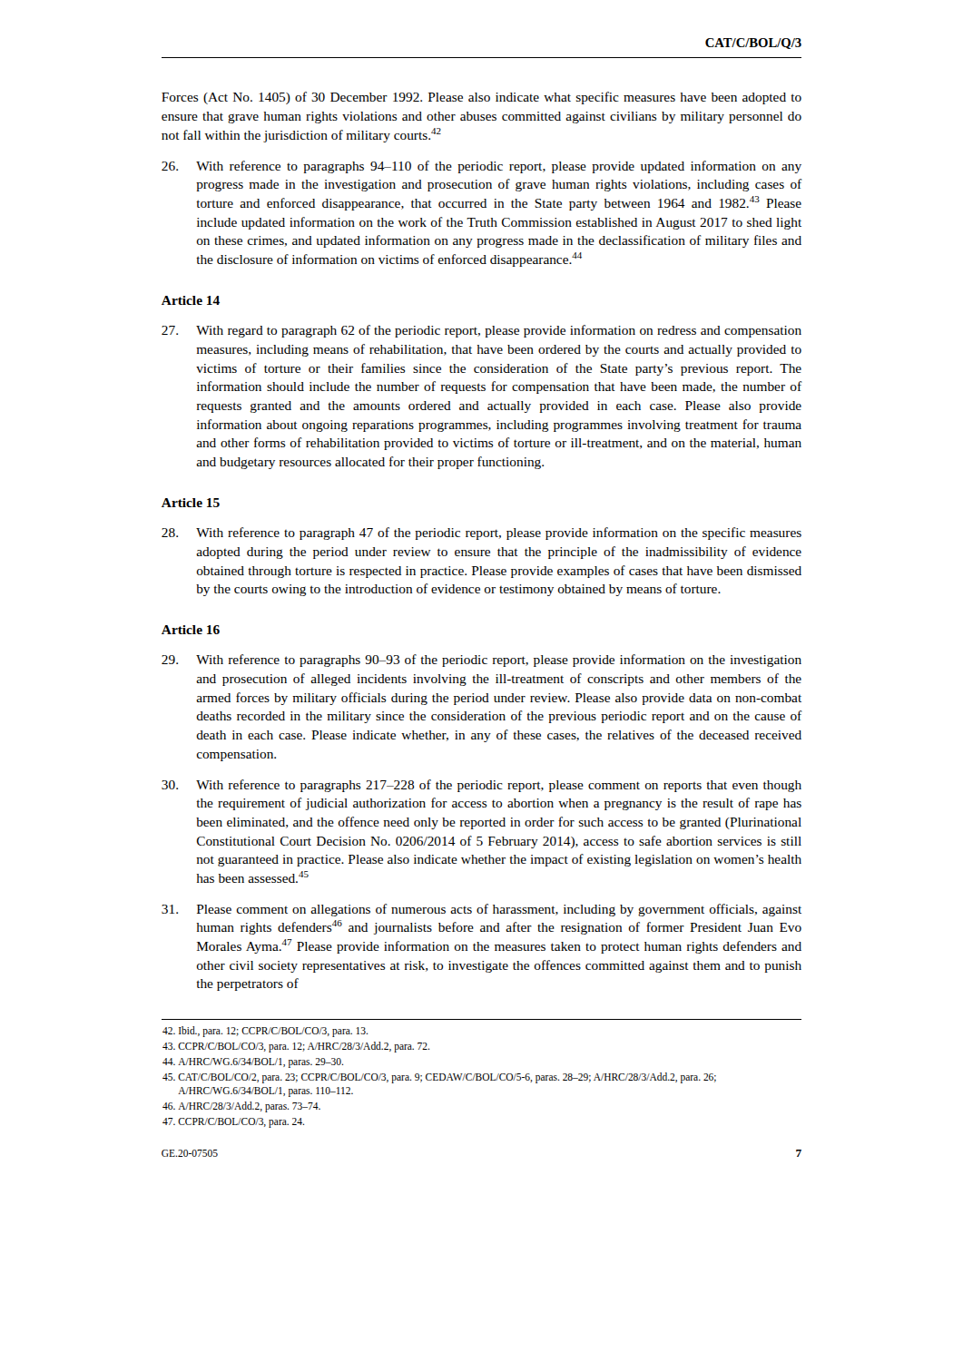CAT/C/BOL/Q/3
Forces (Act No. 1405) of 30 December 1992. Please also indicate what specific measures have been adopted to ensure that grave human rights violations and other abuses committed against civilians by military personnel do not fall within the jurisdiction of military courts.42
26. With reference to paragraphs 94–110 of the periodic report, please provide updated information on any progress made in the investigation and prosecution of grave human rights violations, including cases of torture and enforced disappearance, that occurred in the State party between 1964 and 1982.43 Please include updated information on the work of the Truth Commission established in August 2017 to shed light on these crimes, and updated information on any progress made in the declassification of military files and the disclosure of information on victims of enforced disappearance.44
Article 14
27. With regard to paragraph 62 of the periodic report, please provide information on redress and compensation measures, including means of rehabilitation, that have been ordered by the courts and actually provided to victims of torture or their families since the consideration of the State party’s previous report. The information should include the number of requests for compensation that have been made, the number of requests granted and the amounts ordered and actually provided in each case. Please also provide information about ongoing reparations programmes, including programmes involving treatment for trauma and other forms of rehabilitation provided to victims of torture or ill-treatment, and on the material, human and budgetary resources allocated for their proper functioning.
Article 15
28. With reference to paragraph 47 of the periodic report, please provide information on the specific measures adopted during the period under review to ensure that the principle of the inadmissibility of evidence obtained through torture is respected in practice. Please provide examples of cases that have been dismissed by the courts owing to the introduction of evidence or testimony obtained by means of torture.
Article 16
29. With reference to paragraphs 90–93 of the periodic report, please provide information on the investigation and prosecution of alleged incidents involving the ill-treatment of conscripts and other members of the armed forces by military officials during the period under review. Please also provide data on non-combat deaths recorded in the military since the consideration of the previous periodic report and on the cause of death in each case. Please indicate whether, in any of these cases, the relatives of the deceased received compensation.
30. With reference to paragraphs 217–228 of the periodic report, please comment on reports that even though the requirement of judicial authorization for access to abortion when a pregnancy is the result of rape has been eliminated, and the offence need only be reported in order for such access to be granted (Plurinational Constitutional Court Decision No. 0206/2014 of 5 February 2014), access to safe abortion services is still not guaranteed in practice. Please also indicate whether the impact of existing legislation on women’s health has been assessed.45
31. Please comment on allegations of numerous acts of harassment, including by government officials, against human rights defenders46 and journalists before and after the resignation of former President Juan Evo Morales Ayma.47 Please provide information on the measures taken to protect human rights defenders and other civil society representatives at risk, to investigate the offences committed against them and to punish the perpetrators of
Ibid., para. 12; CCPR/C/BOL/CO/3, para. 13.
CCPR/C/BOL/CO/3, para. 12; A/HRC/28/3/Add.2, para. 72.
A/HRC/WG.6/34/BOL/1, paras. 29–30.
CAT/C/BOL/CO/2, para. 23; CCPR/C/BOL/CO/3, para. 9; CEDAW/C/BOL/CO/5-6, paras. 28–29; A/HRC/28/3/Add.2, para. 26; A/HRC/WG.6/34/BOL/1, paras. 110–112.
A/HRC/28/3/Add.2, paras. 73–74.
CCPR/C/BOL/CO/3, para. 24.
GE.20-07505 7